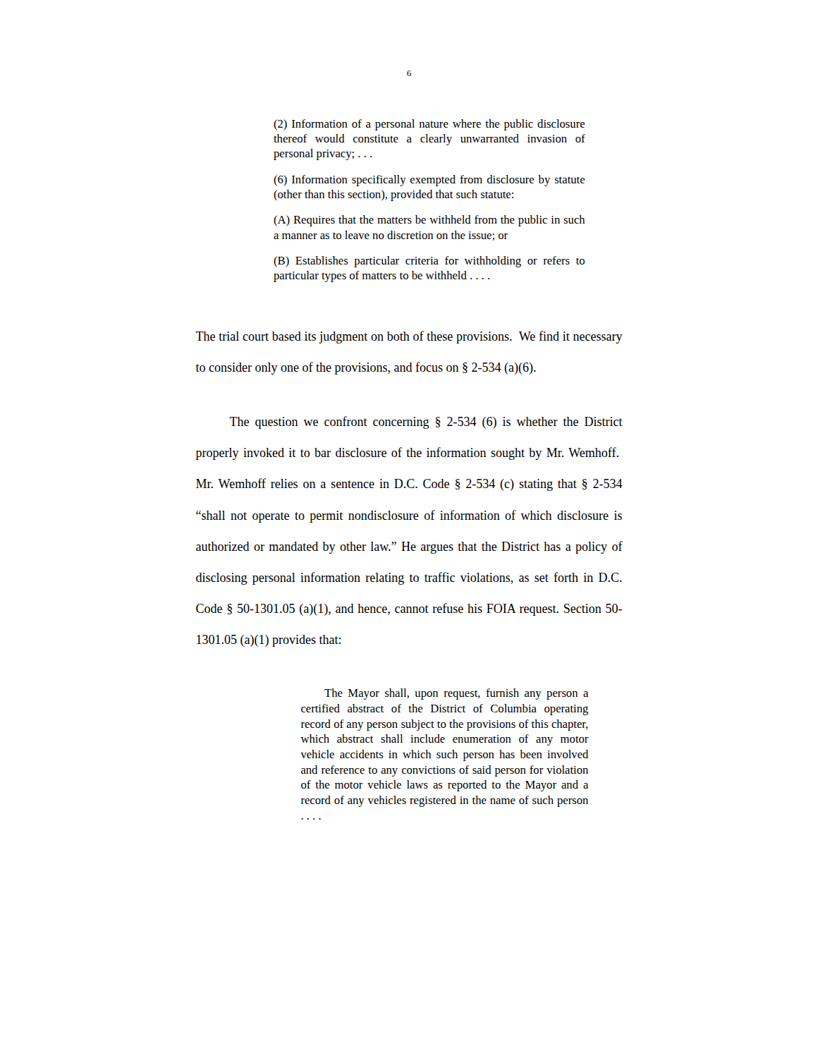6
(2) Information of a personal nature where the public disclosure thereof would constitute a clearly unwarranted invasion of personal privacy; . . .
(6) Information specifically exempted from disclosure by statute (other than this section), provided that such statute:
(A) Requires that the matters be withheld from the public in such a manner as to leave no discretion on the issue; or
(B) Establishes particular criteria for withholding or refers to particular types of matters to be withheld . . . .
The trial court based its judgment on both of these provisions. We find it necessary to consider only one of the provisions, and focus on § 2-534 (a)(6).
The question we confront concerning § 2-534 (6) is whether the District properly invoked it to bar disclosure of the information sought by Mr. Wemhoff. Mr. Wemhoff relies on a sentence in D.C. Code § 2-534 (c) stating that § 2-534 “shall not operate to permit nondisclosure of information of which disclosure is authorized or mandated by other law.” He argues that the District has a policy of disclosing personal information relating to traffic violations, as set forth in D.C. Code § 50-1301.05 (a)(1), and hence, cannot refuse his FOIA request. Section 50-1301.05 (a)(1) provides that:
The Mayor shall, upon request, furnish any person a certified abstract of the District of Columbia operating record of any person subject to the provisions of this chapter, which abstract shall include enumeration of any motor vehicle accidents in which such person has been involved and reference to any convictions of said person for violation of the motor vehicle laws as reported to the Mayor and a record of any vehicles registered in the name of such person . . . .